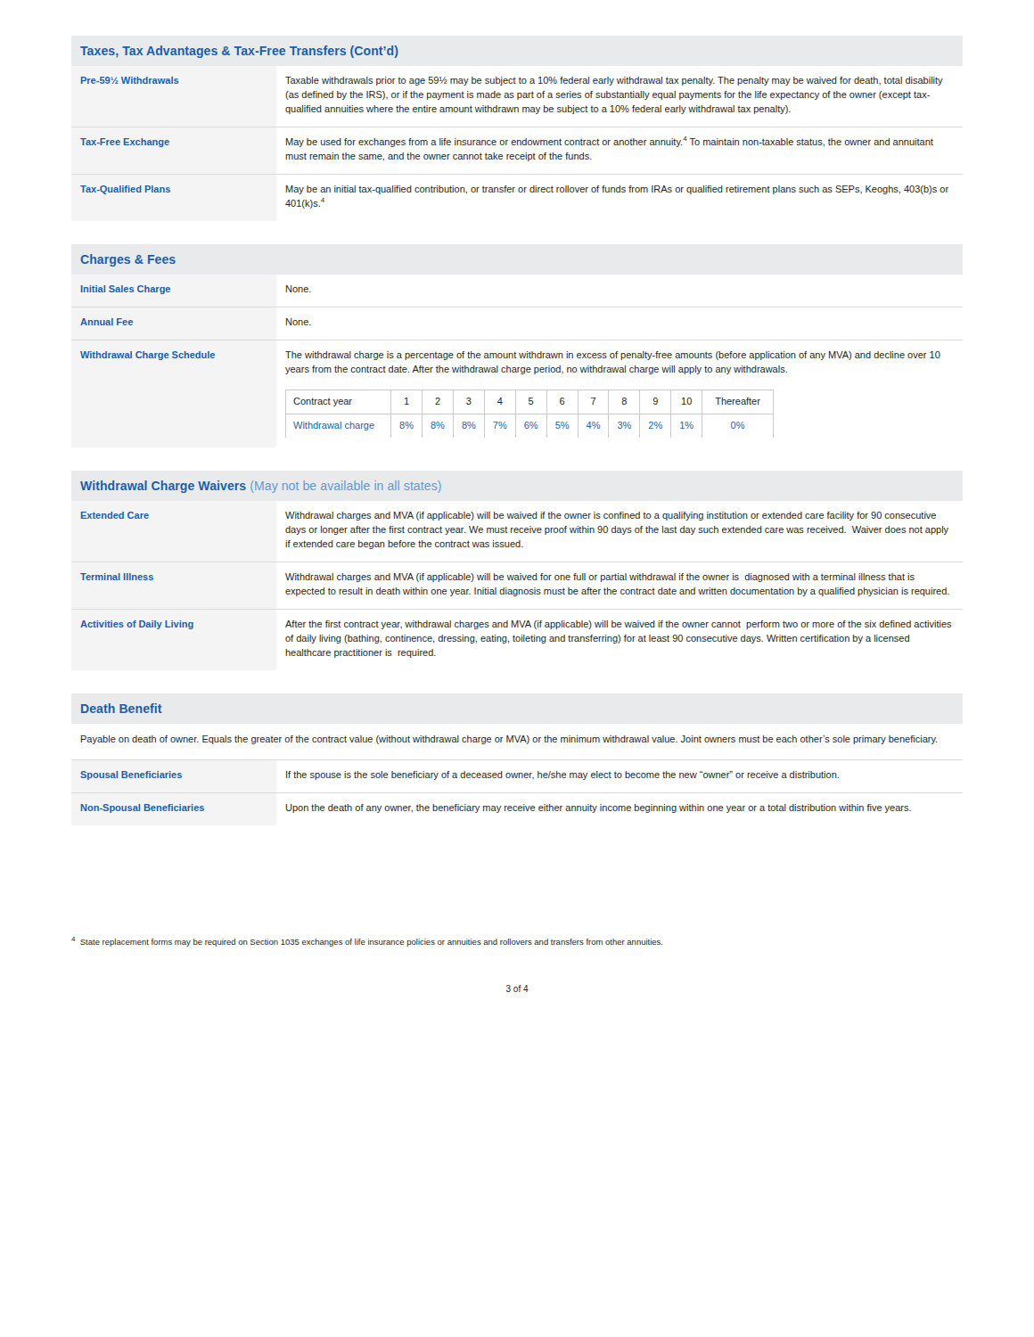Taxes, Tax Advantages & Tax-Free Transfers (Cont’d)
| Pre-59½ Withdrawals | Taxable withdrawals prior to age 59½ may be subject to a 10% federal early withdrawal tax penalty. The penalty may be waived for death, total disability (as defined by the IRS), or if the payment is made as part of a series of substantially equal payments for the life expectancy of the owner (except tax-qualified annuities where the entire amount withdrawn may be subject to a 10% federal early withdrawal tax penalty). |
| Tax-Free Exchange | May be used for exchanges from a life insurance or endowment contract or another annuity. 4 To maintain non-taxable status, the owner and annuitant must remain the same, and the owner cannot take receipt of the funds. |
| Tax-Qualified Plans | May be an initial tax-qualified contribution, or transfer or direct rollover of funds from IRAs or qualified retirement plans such as SEPs, Keoghs, 403(b)s or 401(k)s. 4 |
Charges & Fees
| Initial Sales Charge | None. |
| Annual Fee | None. |
| Withdrawal Charge Schedule | The withdrawal charge is a percentage of the amount withdrawn in excess of penalty-free amounts (before application of any MVA) and decline over 10 years from the contract date. After the withdrawal charge period, no withdrawal charge will apply to any withdrawals. / Contract year / 1 / 2 / 3 / 4 / 5 / 6 / 7 / 8 / 9 / 10 / Thereafter / / Withdrawal charge / 8% / 8% / 8% / 7% / 6% / 5% / 4% / 3% / 2% / 1% / 0% / |
Withdrawal Charge Waivers (May not be available in all states)
| Extended Care | Withdrawal charges and MVA (if applicable) will be waived if the owner is confined to a qualifying institution or extended care facility for 90 consecutive days or longer after the first contract year. We must receive proof within 90 days of the last day such extended care was received. Waiver does not apply if extended care began before the contract was issued. |
| Terminal Illness | Withdrawal charges and MVA (if applicable) will be waived for one full or partial withdrawal if the owner is diagnosed with a terminal illness that is expected to result in death within one year. Initial diagnosis must be after the contract date and written documentation by a qualified physician is required. |
| Activities of Daily Living | After the first contract year, withdrawal charges and MVA (if applicable) will be waived if the owner cannot perform two or more of the six defined activities of daily living (bathing, continence, dressing, eating, toileting and transferring) for at least 90 consecutive days. Written certification by a licensed healthcare practitioner is required. |
Death Benefit
Payable on death of owner. Equals the greater of the contract value (without withdrawal charge or MVA) or the minimum withdrawal value. Joint owners must be each other’s sole primary beneficiary.
| Spousal Beneficiaries | If the spouse is the sole beneficiary of a deceased owner, he/she may elect to become the new “owner” or receive a distribution. |
| Non-Spousal Beneficiaries | Upon the death of any owner, the beneficiary may receive either annuity income beginning within one year or a total distribution within five years. |
4 State replacement forms may be required on Section 1035 exchanges of life insurance policies or annuities and rollovers and transfers from other annuities.
3 of 4